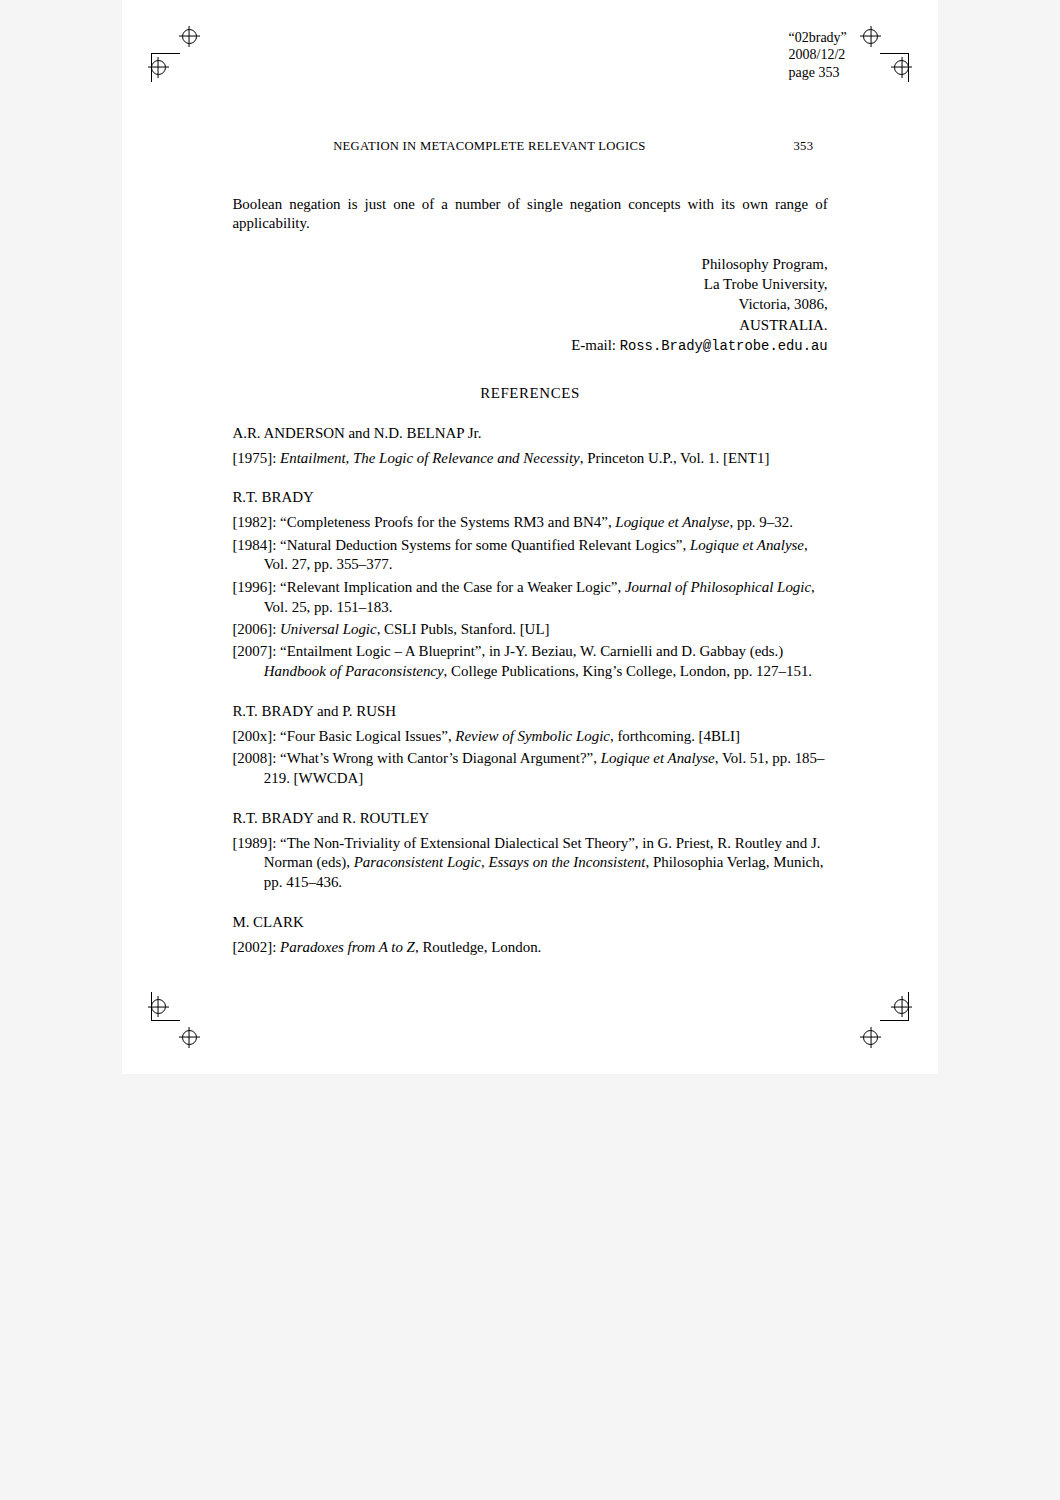“02brady”
2008/12/2
page 353
Negation in Metacomplete Relevant Logics 353
Boolean negation is just one of a number of single negation concepts with its own range of applicability.
Philosophy Program,
La Trobe University,
Victoria, 3086,
AUSTRALIA.
E-mail: Ross.Brady@latrobe.edu.au
REFERENCES
A.R. ANDERSON and N.D. BELNAP Jr.
[1975]: Entailment, The Logic of Relevance and Necessity, Princeton U.P., Vol. 1. [ENT1]
R.T. BRADY
[1982]: “Completeness Proofs for the Systems RM3 and BN4”, Logique et Analyse, pp. 9–32.
[1984]: “Natural Deduction Systems for some Quantified Relevant Logics”, Logique et Analyse, Vol. 27, pp. 355–377.
[1996]: “Relevant Implication and the Case for a Weaker Logic”, Journal of Philosophical Logic, Vol. 25, pp. 151–183.
[2006]: Universal Logic, CSLI Publs, Stanford. [UL]
[2007]: “Entailment Logic – A Blueprint”, in J-Y. Beziau, W. Carnielli and D. Gabbay (eds.) Handbook of Paraconsistency, College Publications, King’s College, London, pp. 127–151.
R.T. BRADY and P. RUSH
[200x]: “Four Basic Logical Issues”, Review of Symbolic Logic, forthcoming. [4BLI]
[2008]: “What’s Wrong with Cantor’s Diagonal Argument?”, Logique et Analyse, Vol. 51, pp. 185–219. [WWCDA]
R.T. BRADY and R. ROUTLEY
[1989]: “The Non-Triviality of Extensional Dialectical Set Theory”, in G. Priest, R. Routley and J. Norman (eds), Paraconsistent Logic, Essays on the Inconsistent, Philosophia Verlag, Munich, pp. 415–436.
M. CLARK
[2002]: Paradoxes from A to Z, Routledge, London.